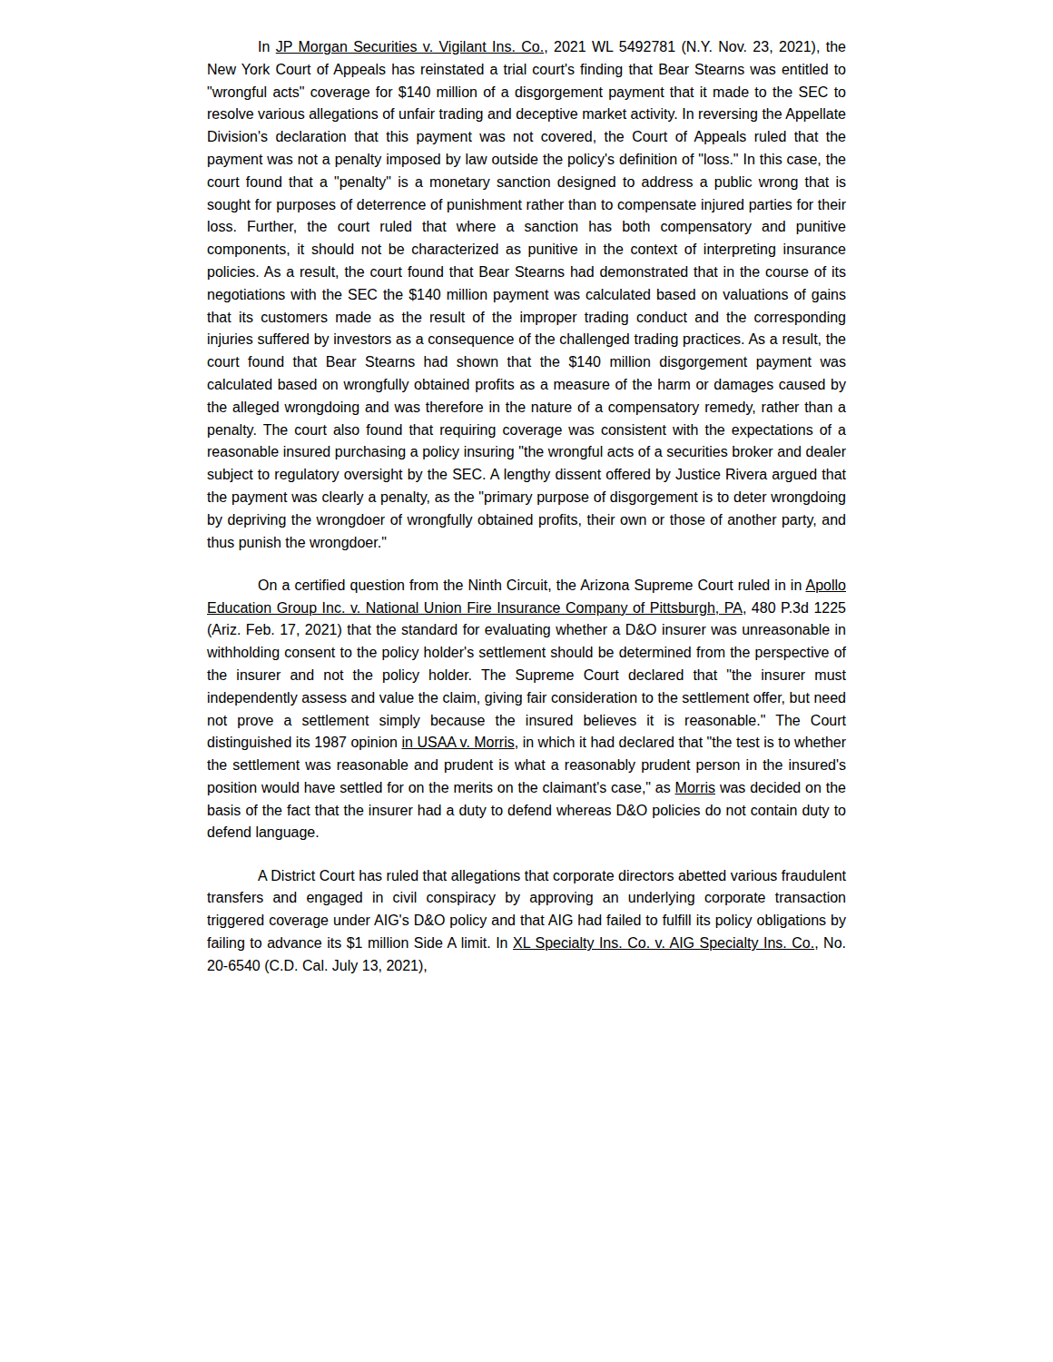In JP Morgan Securities v. Vigilant Ins. Co., 2021 WL 5492781 (N.Y. Nov. 23, 2021), the New York Court of Appeals has reinstated a trial court's finding that Bear Stearns was entitled to "wrongful acts" coverage for $140 million of a disgorgement payment that it made to the SEC to resolve various allegations of unfair trading and deceptive market activity. In reversing the Appellate Division's declaration that this payment was not covered, the Court of Appeals ruled that the payment was not a penalty imposed by law outside the policy's definition of "loss." In this case, the court found that a "penalty" is a monetary sanction designed to address a public wrong that is sought for purposes of deterrence of punishment rather than to compensate injured parties for their loss. Further, the court ruled that where a sanction has both compensatory and punitive components, it should not be characterized as punitive in the context of interpreting insurance policies. As a result, the court found that Bear Stearns had demonstrated that in the course of its negotiations with the SEC the $140 million payment was calculated based on valuations of gains that its customers made as the result of the improper trading conduct and the corresponding injuries suffered by investors as a consequence of the challenged trading practices. As a result, the court found that Bear Stearns had shown that the $140 million disgorgement payment was calculated based on wrongfully obtained profits as a measure of the harm or damages caused by the alleged wrongdoing and was therefore in the nature of a compensatory remedy, rather than a penalty. The court also found that requiring coverage was consistent with the expectations of a reasonable insured purchasing a policy insuring "the wrongful acts of a securities broker and dealer subject to regulatory oversight by the SEC. A lengthy dissent offered by Justice Rivera argued that the payment was clearly a penalty, as the "primary purpose of disgorgement is to deter wrongdoing by depriving the wrongdoer of wrongfully obtained profits, their own or those of another party, and thus punish the wrongdoer."
On a certified question from the Ninth Circuit, the Arizona Supreme Court ruled in in Apollo Education Group Inc. v. National Union Fire Insurance Company of Pittsburgh, PA, 480 P.3d 1225 (Ariz. Feb. 17, 2021) that the standard for evaluating whether a D&O insurer was unreasonable in withholding consent to the policy holder's settlement should be determined from the perspective of the insurer and not the policy holder. The Supreme Court declared that "the insurer must independently assess and value the claim, giving fair consideration to the settlement offer, but need not prove a settlement simply because the insured believes it is reasonable." The Court distinguished its 1987 opinion in USAA v. Morris, in which it had declared that "the test is to whether the settlement was reasonable and prudent is what a reasonably prudent person in the insured's position would have settled for on the merits on the claimant's case," as Morris was decided on the basis of the fact that the insurer had a duty to defend whereas D&O policies do not contain duty to defend language.
A District Court has ruled that allegations that corporate directors abetted various fraudulent transfers and engaged in civil conspiracy by approving an underlying corporate transaction triggered coverage under AIG's D&O policy and that AIG had failed to fulfill its policy obligations by failing to advance its $1 million Side A limit. In XL Specialty Ins. Co. v. AIG Specialty Ins. Co., No. 20-6540 (C.D. Cal. July 13, 2021),